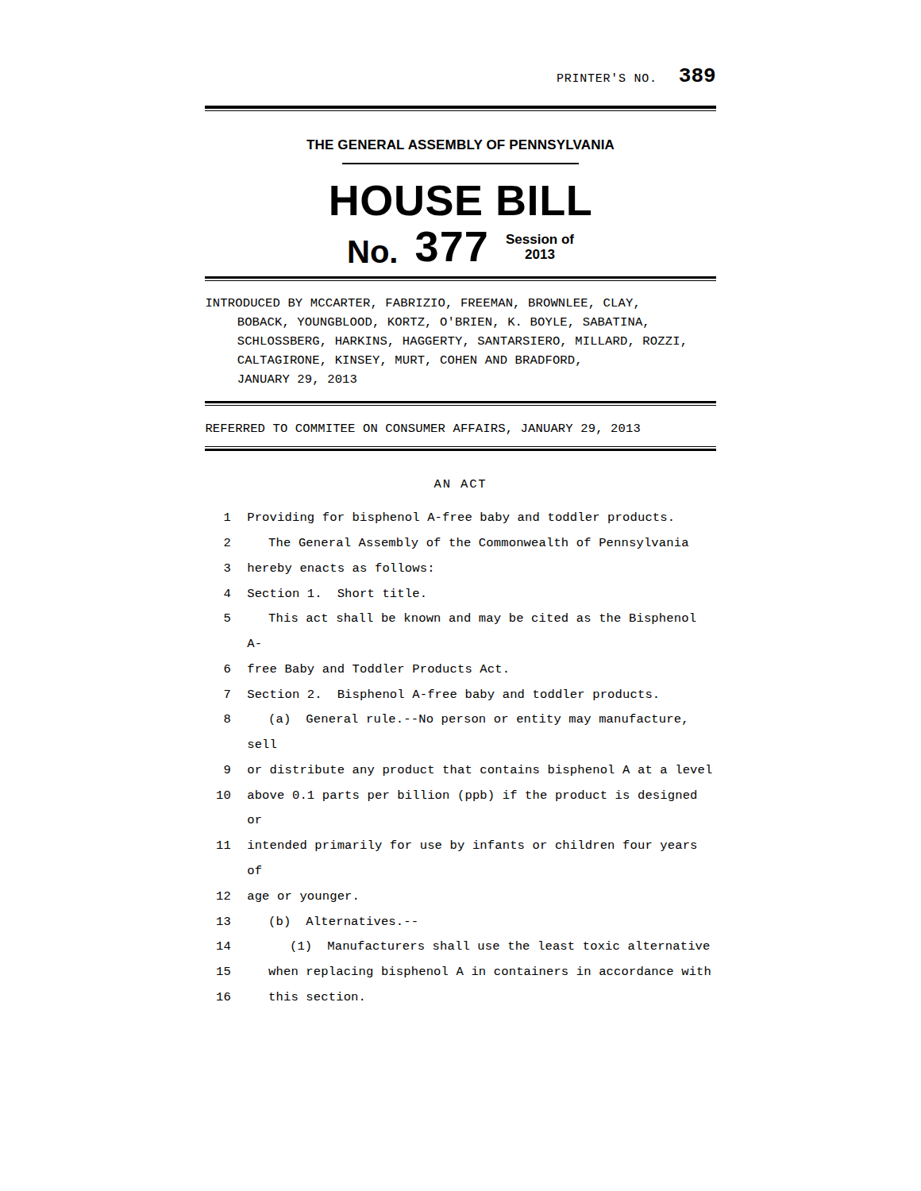PRINTER'S NO. 389
THE GENERAL ASSEMBLY OF PENNSYLVANIA
HOUSE BILL
No. 377 Session of
2013
INTRODUCED BY MCCARTER, FABRIZIO, FREEMAN, BROWNLEE, CLAY, BOBACK, YOUNGBLOOD, KORTZ, O'BRIEN, K. BOYLE, SABATINA, SCHLOSSBERG, HARKINS, HAGGERTY, SANTARSIERO, MILLARD, ROZZI, CALTAGIRONE, KINSEY, MURT, COHEN AND BRADFORD, JANUARY 29, 2013
REFERRED TO COMMITEE ON CONSUMER AFFAIRS, JANUARY 29, 2013
AN ACT
Providing for bisphenol A-free baby and toddler products.
The General Assembly of the Commonwealth of Pennsylvania
hereby enacts as follows:
Section 1. Short title.
This act shall be known and may be cited as the Bisphenol A-
free Baby and Toddler Products Act.
Section 2. Bisphenol A-free baby and toddler products.
(a) General rule.--No person or entity may manufacture, sell
or distribute any product that contains bisphenol A at a level
above 0.1 parts per billion (ppb) if the product is designed or
intended primarily for use by infants or children four years of
age or younger.
(b) Alternatives.--
(1) Manufacturers shall use the least toxic alternative
when replacing bisphenol A in containers in accordance with
this section.